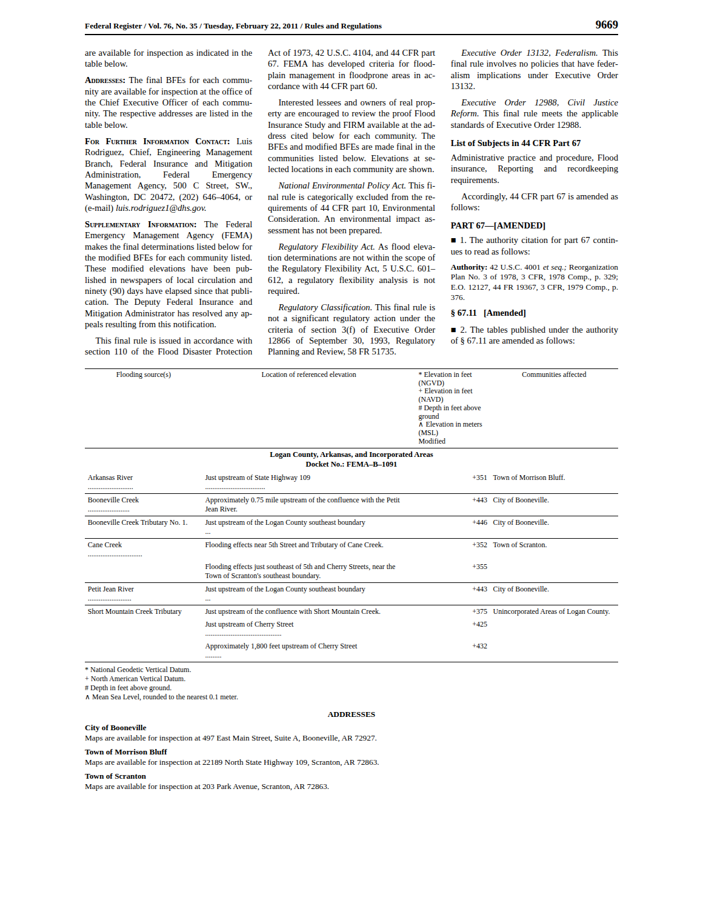Federal Register / Vol. 76, No. 35 / Tuesday, February 22, 2011 / Rules and Regulations
9669
are available for inspection as indicated in the table below.
Addresses: The final BFEs for each community are available for inspection at the office of the Chief Executive Officer of each community. The respective addresses are listed in the table below.
For Further Information Contact: Luis Rodriguez, Chief, Engineering Management Branch, Federal Insurance and Mitigation Administration, Federal Emergency Management Agency, 500 C Street, SW., Washington, DC 20472, (202) 646–4064, or (e-mail) luis.rodriguez1@dhs.gov.
Supplementary Information: The Federal Emergency Management Agency (FEMA) makes the final determinations listed below for the modified BFEs for each community listed. These modified elevations have been published in newspapers of local circulation and ninety (90) days have elapsed since that publication. The Deputy Federal Insurance and Mitigation Administrator has resolved any appeals resulting from this notification.
This final rule is issued in accordance with section 110 of the Flood Disaster Protection Act of 1973, 42 U.S.C. 4104, and 44 CFR part 67. FEMA has developed criteria for floodplain management in floodprone areas in accordance with 44 CFR part 60.
Interested lessees and owners of real property are encouraged to review the proof Flood Insurance Study and FIRM available at the address cited below for each community. The BFEs and modified BFEs are made final in the communities listed below. Elevations at selected locations in each community are shown.
National Environmental Policy Act. This final rule is categorically excluded from the requirements of 44 CFR part 10, Environmental Consideration. An environmental impact assessment has not been prepared.
Regulatory Flexibility Act. As flood elevation determinations are not within the scope of the Regulatory Flexibility Act, 5 U.S.C. 601–612, a regulatory flexibility analysis is not required.
Regulatory Classification. This final rule is not a significant regulatory action under the criteria of section 3(f) of Executive Order 12866 of September 30, 1993, Regulatory Planning and Review, 58 FR 51735.
Executive Order 13132, Federalism. This final rule involves no policies that have federalism implications under Executive Order 13132.
Executive Order 12988, Civil Justice Reform. This final rule meets the applicable standards of Executive Order 12988.
List of Subjects in 44 CFR Part 67
Administrative practice and procedure, Flood insurance, Reporting and recordkeeping requirements.
Accordingly, 44 CFR part 67 is amended as follows:
PART 67—[AMENDED]
■ 1. The authority citation for part 67 continues to read as follows:
Authority: 42 U.S.C. 4001 et seq.; Reorganization Plan No. 3 of 1978, 3 CFR, 1978 Comp., p. 329; E.O. 12127, 44 FR 19367, 3 CFR, 1979 Comp., p. 376.
§ 67.11 [Amended]
■ 2. The tables published under the authority of § 67.11 are amended as follows:
| Flooding source(s) | Location of referenced elevation | * Elevation in feet (NGVD) + Elevation in feet (NAVD) # Depth in feet above ground ∧ Elevation in meters (MSL) Modified | Communities affected |
| --- | --- | --- | --- |
| Logan County, Arkansas, and Incorporated Areas Docket No.: FEMA–B–1091 |
| Arkansas River ......................... | Just upstream of State Highway 109 ................................. | +351 | Town of Morrison Bluff. |
| Booneville Creek ....................... | Approximately 0.75 mile upstream of the confluence with the Petit Jean River. | +443 | City of Booneville. |
| Booneville Creek Tributary No. 1. | Just upstream of the Logan County southeast boundary ... | +446 | City of Booneville. |
| Cane Creek .............................. | Flooding effects near 5th Street and Tributary of Cane Creek. | +352 | Town of Scranton. |
| | Flooding effects just southeast of 5th and Cherry Streets, near the Town of Scranton's southeast boundary. | +355 | |
| Petit Jean River ........................ | Just upstream of the Logan County southeast boundary ... | +443 | City of Booneville. |
| Short Mountain Creek Tributary | Just upstream of the confluence with Short Mountain Creek. | +375 | Unincorporated Areas of Logan County. |
| | Just upstream of Cherry Street .......................................... | +425 | |
| | Approximately 1,800 feet upstream of Cherry Street ......... | +432 | |
* National Geodetic Vertical Datum.
+ North American Vertical Datum.
# Depth in feet above ground.
∧ Mean Sea Level, rounded to the nearest 0.1 meter.
ADDRESSES
City of Booneville
Maps are available for inspection at 497 East Main Street, Suite A, Booneville, AR 72927.
Town of Morrison Bluff
Maps are available for inspection at 22189 North State Highway 109, Scranton, AR 72863.
Town of Scranton
Maps are available for inspection at 203 Park Avenue, Scranton, AR 72863.